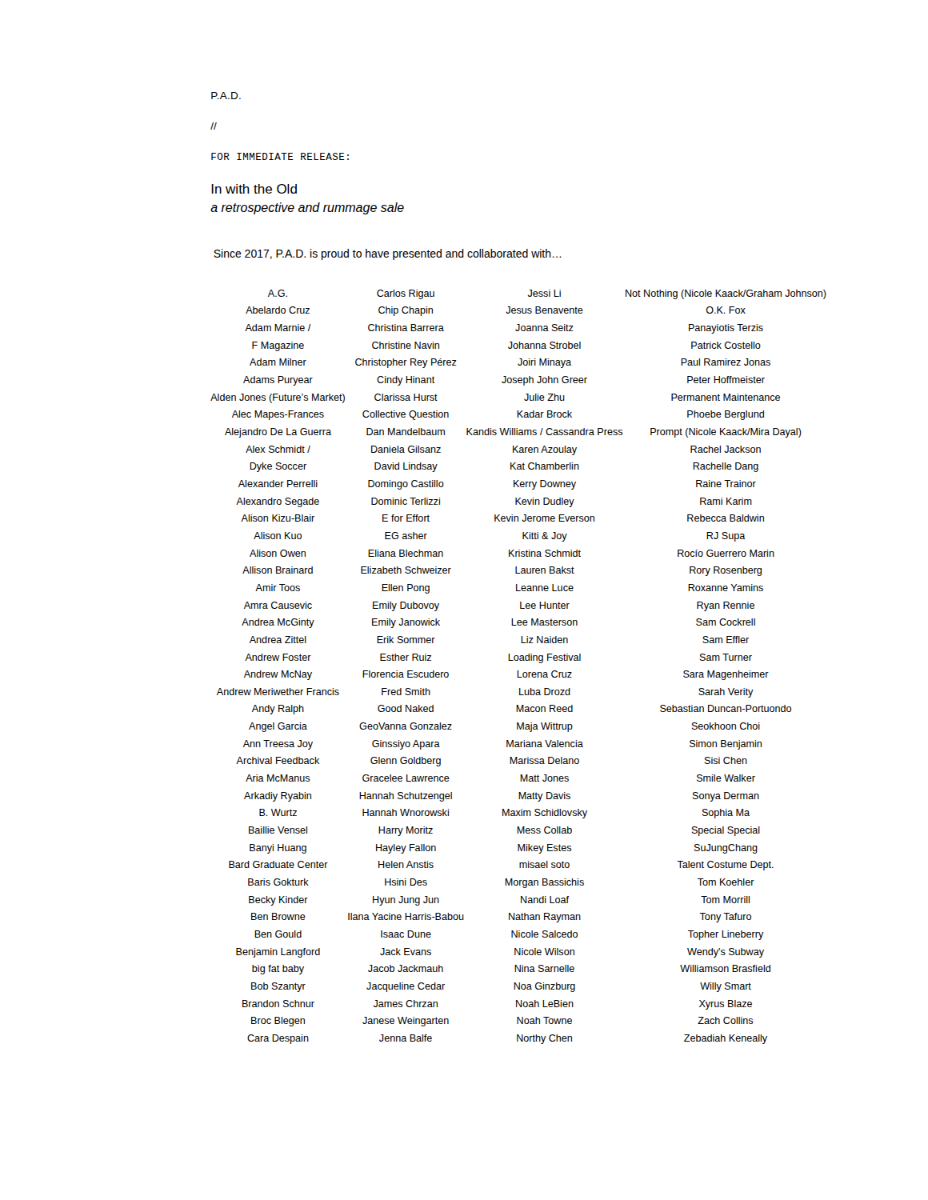P.A.D.
//
FOR IMMEDIATE RELEASE:
In with the Old a retrospective and rummage sale
Since 2017, P.A.D. is proud to have presented and collaborated with…
A.G.
Abelardo Cruz
Adam Marnie /
F Magazine
Adam Milner
Adams Puryear
Alden Jones (Future’s Market)
Alec Mapes-Frances
Alejandro De La Guerra
Alex Schmidt /
Dyke Soccer
Alexander Perrelli
Alexandro Segade
Alison Kizu-Blair
Alison Kuo
Alison Owen
Allison Brainard
Amir Toos
Amra Causevic
Andrea McGinty
Andrea Zittel
Andrew Foster
Andrew McNay
Andrew Meriwether Francis
Andy Ralph
Angel Garcia
Ann Treesa Joy
Archival Feedback
Aria McManus
Arkadiy Ryabin
B. Wurtz
Baillie Vensel
Banyi Huang
Bard Graduate Center
Baris Gokturk
Becky Kinder
Ben Browne
Ben Gould
Benjamin Langford
big fat baby
Bob Szantyr
Brandon Schnur
Broc Blegen
Cara Despain
Carlos Rigau
Chip Chapin
Christina Barrera
Christine Navin
Christopher Rey Pérez
Cindy Hinant
Clarissa Hurst
Collective Question
Dan Mandelbaum
Daniela Gilsanz
David Lindsay
Domingo Castillo
Dominic Terlizzi
E for Effort
EG asher
Eliana Blechman
Elizabeth Schweizer
Ellen Pong
Emily Dubovoy
Emily Janowick
Erik Sommer
Esther Ruiz
Florencia Escudero
Fred Smith
Good Naked
GeoVanna Gonzalez
Ginssiyo Apara
Glenn Goldberg
Gracelee Lawrence
Hannah Schutzengel
Hannah Wnorowski
Harry Moritz
Hayley Fallon
Helen Anstis
Hsini Des
Hyun Jung Jun
Ilana Yacine Harris-Babou
Isaac Dune
Jack Evans
Jacob Jackmauh
Jacqueline Cedar
James Chrzan
Janese Weingarten
Jenna Balfe
Jessi Li
Jesus Benavente
Joanna Seitz
Johanna Strobel
Joiri Minaya
Joseph John Greer
Julie Zhu
Kadar Brock
Kandis Williams / Cassandra Press
Karen Azoulay
Kat Chamberlin
Kerry Downey
Kevin Dudley
Kevin Jerome Everson
Kitti & Joy
Kristina Schmidt
Lauren Bakst
Leanne Luce
Lee Hunter
Lee Masterson
Liz Naiden
Loading Festival
Lorena Cruz
Luba Drozd
Macon Reed
Maja Wittrup
Mariana Valencia
Marissa Delano
Matt Jones
Matty Davis
Maxim Schidlovsky
Mess Collab
Mikey Estes
misael soto
Morgan Bassichis
Nandi Loaf
Nathan Rayman
Nicole Salcedo
Nicole Wilson
Nina Sarnelle
Noa Ginzburg
Noah LeBien
Noah Towne
Northy Chen
Not Nothing (Nicole Kaack/Graham Johnson)
O.K. Fox
Panayiotis Terzis
Patrick Costello
Paul Ramirez Jonas
Peter Hoffmeister
Permanent Maintenance
Phoebe Berglund
Prompt (Nicole Kaack/Mira Dayal)
Rachel Jackson
Rachelle Dang
Raine Trainor
Rami Karim
Rebecca Baldwin
RJ Supa
Rocío Guerrero Marin
Rory Rosenberg
Roxanne Yamins
Ryan Rennie
Sam Cockrell
Sam Effler
Sam Turner
Sara Magenheimer
Sarah Verity
Sebastian Duncan-Portuondo
Seokhoon Choi
Simon Benjamin
Sisi Chen
Smile Walker
Sonya Derman
Sophia Ma
Special Special
SuJungChang
Talent Costume Dept.
Tom Koehler
Tom Morrill
Tony Tafuro
Topher Lineberry
Wendy's Subway
Williamson Brasfield
Willy Smart
Xyrus Blaze
Zach Collins
Zebadiah Keneally